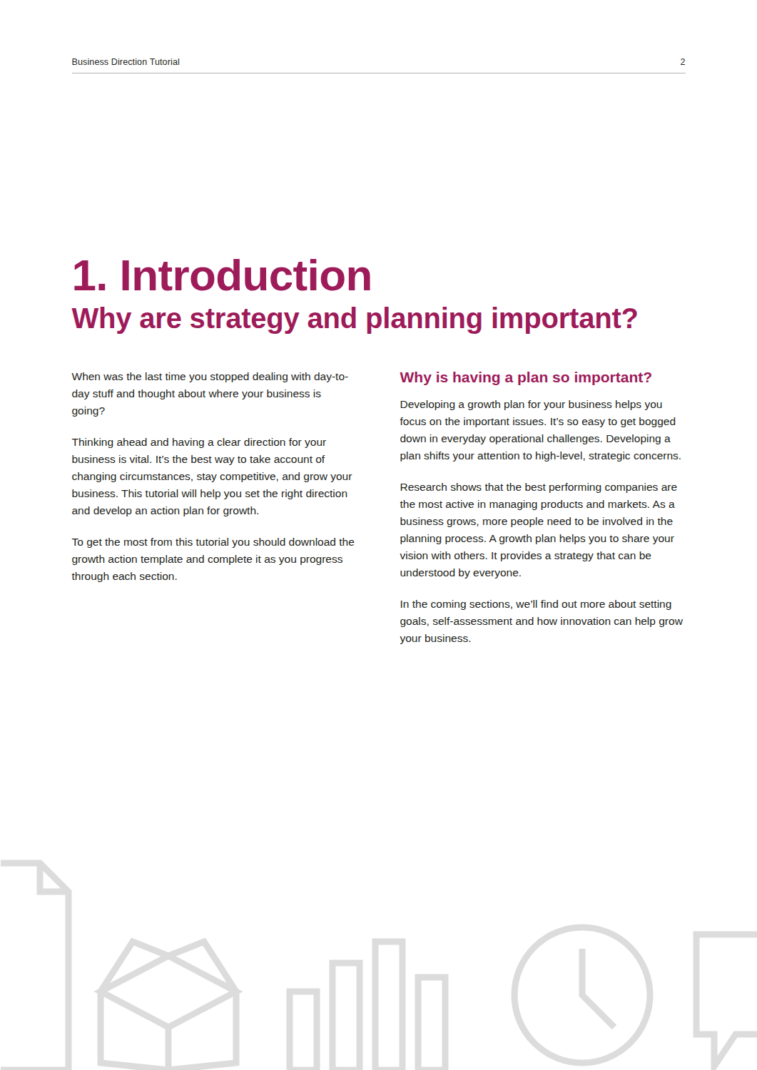Business Direction Tutorial 2
1. Introduction
Why are strategy and planning important?
When was the last time you stopped dealing with day-to-day stuff and thought about where your business is going?
Thinking ahead and having a clear direction for your business is vital. It’s the best way to take account of changing circumstances, stay competitive, and grow your business. This tutorial will help you set the right direction and develop an action plan for growth.
To get the most from this tutorial you should download the growth action template and complete it as you progress through each section.
Why is having a plan so important?
Developing a growth plan for your business helps you focus on the important issues. It’s so easy to get bogged down in everyday operational challenges. Developing a plan shifts your attention to high-level, strategic concerns.
Research shows that the best performing companies are the most active in managing products and markets. As a business grows, more people need to be involved in the planning process. A growth plan helps you to share your vision with others. It provides a strategy that can be understood by everyone.
In the coming sections, we’ll find out more about setting goals, self-assessment and how innovation can help grow your business.